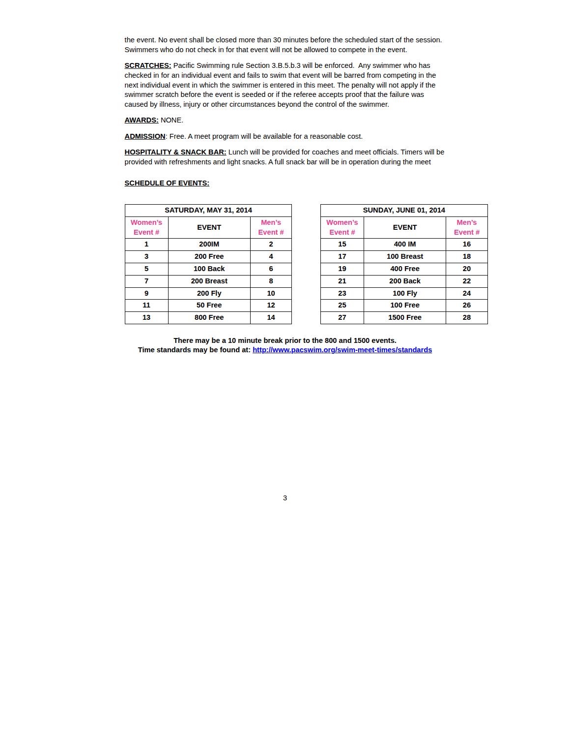the event. No event shall be closed more than 30 minutes before the scheduled start of the session. Swimmers who do not check in for that event will not be allowed to compete in the event.
SCRATCHES: Pacific Swimming rule Section 3.B.5.b.3 will be enforced. Any swimmer who has checked in for an individual event and fails to swim that event will be barred from competing in the next individual event in which the swimmer is entered in this meet. The penalty will not apply if the swimmer scratch before the event is seeded or if the referee accepts proof that the failure was caused by illness, injury or other circumstances beyond the control of the swimmer.
AWARDS: NONE.
ADMISSION: Free. A meet program will be available for a reasonable cost.
HOSPITALITY & SNACK BAR: Lunch will be provided for coaches and meet officials. Timers will be provided with refreshments and light snacks. A full snack bar will be in operation during the meet
SCHEDULE OF EVENTS:
SATURDAY, MAY 31, 2014
| Women’s Event # | EVENT | Men’s Event # |
| --- | --- | --- |
| 1 | 200IM | 2 |
| 3 | 200 Free | 4 |
| 5 | 100 Back | 6 |
| 7 | 200 Breast | 8 |
| 9 | 200 Fly | 10 |
| 11 | 50 Free | 12 |
| 13 | 800 Free | 14 |
SUNDAY, JUNE 01, 2014
| Women’s Event # | EVENT | Men’s Event # |
| --- | --- | --- |
| 15 | 400 IM | 16 |
| 17 | 100 Breast | 18 |
| 19 | 400 Free | 20 |
| 21 | 200 Back | 22 |
| 23 | 100 Fly | 24 |
| 25 | 100 Free | 26 |
| 27 | 1500 Free | 28 |
There may be a 10 minute break prior to the 800 and 1500 events.
Time standards may be found at: http://www.pacswim.org/swim-meet-times/standards
3